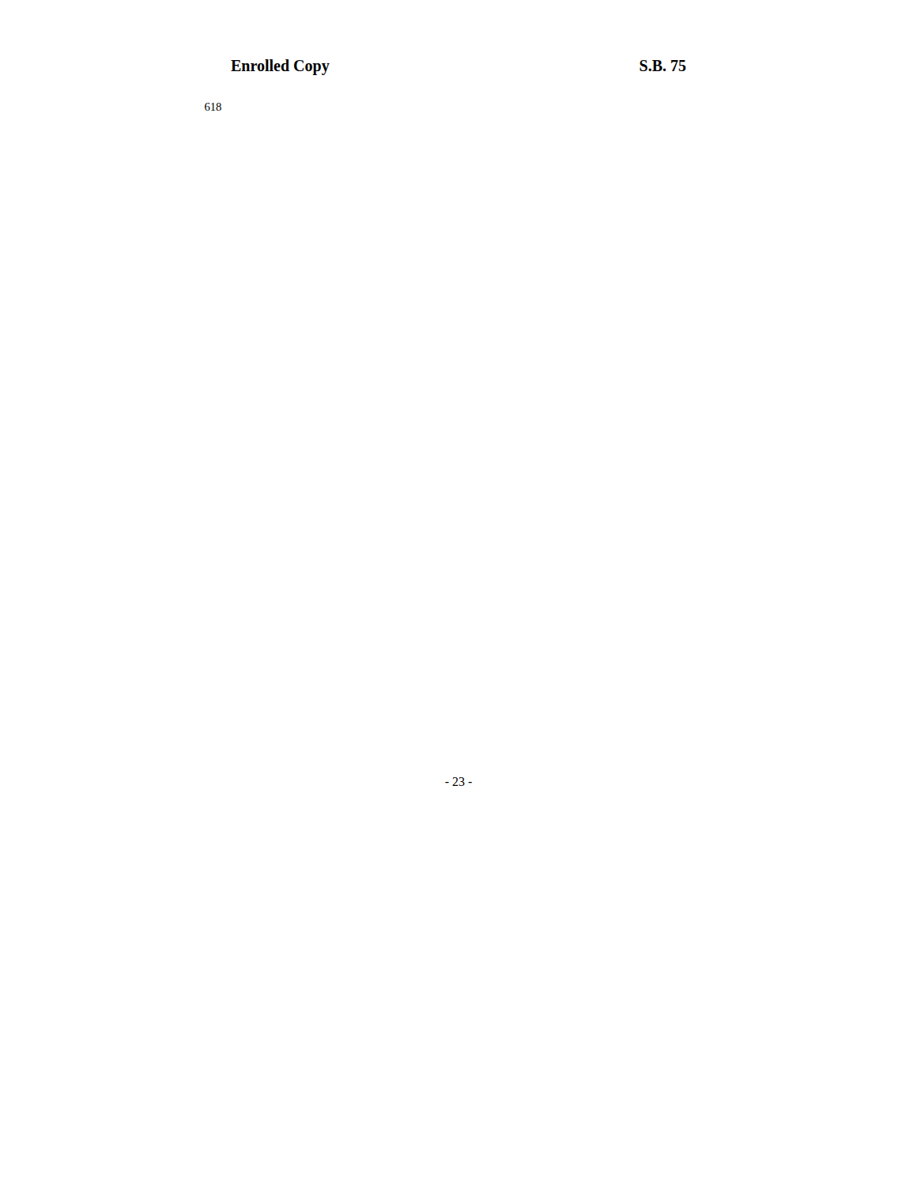Enrolled Copy S.B. 75
618
- 23 -